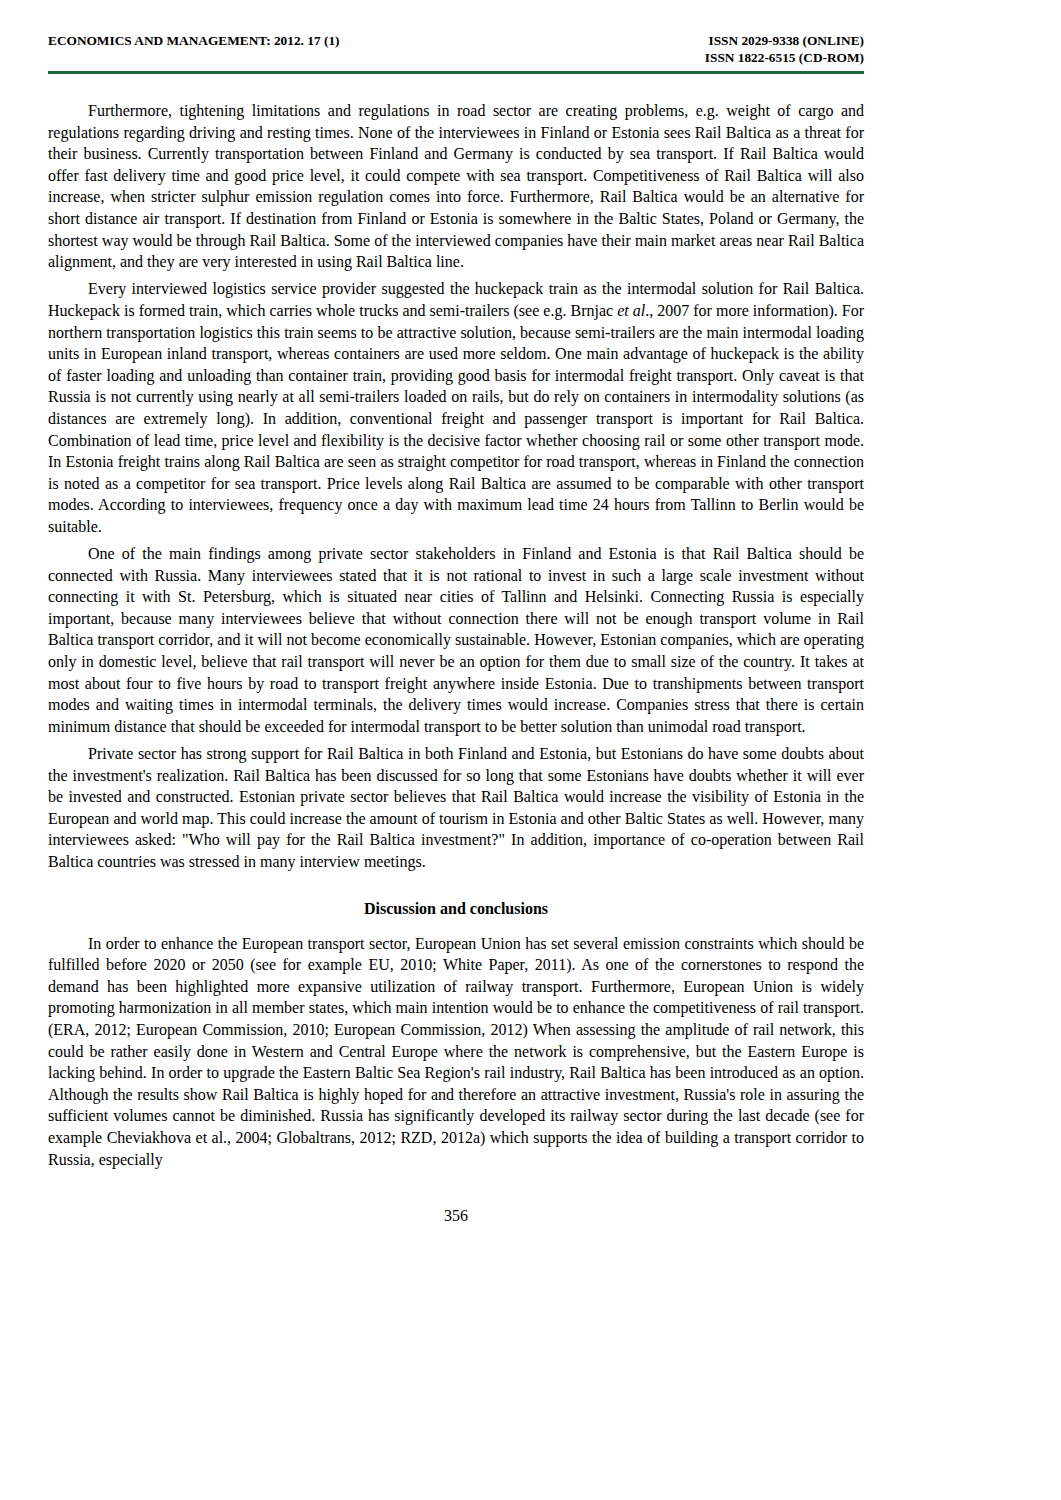ECONOMICS AND MANAGEMENT: 2012. 17 (1)
ISSN 2029-9338 (ONLINE)
ISSN 1822-6515 (CD-ROM)
Furthermore, tightening limitations and regulations in road sector are creating problems, e.g. weight of cargo and regulations regarding driving and resting times. None of the interviewees in Finland or Estonia sees Rail Baltica as a threat for their business. Currently transportation between Finland and Germany is conducted by sea transport. If Rail Baltica would offer fast delivery time and good price level, it could compete with sea transport. Competitiveness of Rail Baltica will also increase, when stricter sulphur emission regulation comes into force. Furthermore, Rail Baltica would be an alternative for short distance air transport. If destination from Finland or Estonia is somewhere in the Baltic States, Poland or Germany, the shortest way would be through Rail Baltica. Some of the interviewed companies have their main market areas near Rail Baltica alignment, and they are very interested in using Rail Baltica line.
Every interviewed logistics service provider suggested the huckepack train as the intermodal solution for Rail Baltica. Huckepack is formed train, which carries whole trucks and semi-trailers (see e.g. Brnjac et al., 2007 for more information). For northern transportation logistics this train seems to be attractive solution, because semi-trailers are the main intermodal loading units in European inland transport, whereas containers are used more seldom. One main advantage of huckepack is the ability of faster loading and unloading than container train, providing good basis for intermodal freight transport. Only caveat is that Russia is not currently using nearly at all semi-trailers loaded on rails, but do rely on containers in intermodality solutions (as distances are extremely long). In addition, conventional freight and passenger transport is important for Rail Baltica. Combination of lead time, price level and flexibility is the decisive factor whether choosing rail or some other transport mode. In Estonia freight trains along Rail Baltica are seen as straight competitor for road transport, whereas in Finland the connection is noted as a competitor for sea transport. Price levels along Rail Baltica are assumed to be comparable with other transport modes. According to interviewees, frequency once a day with maximum lead time 24 hours from Tallinn to Berlin would be suitable.
One of the main findings among private sector stakeholders in Finland and Estonia is that Rail Baltica should be connected with Russia. Many interviewees stated that it is not rational to invest in such a large scale investment without connecting it with St. Petersburg, which is situated near cities of Tallinn and Helsinki. Connecting Russia is especially important, because many interviewees believe that without connection there will not be enough transport volume in Rail Baltica transport corridor, and it will not become economically sustainable. However, Estonian companies, which are operating only in domestic level, believe that rail transport will never be an option for them due to small size of the country. It takes at most about four to five hours by road to transport freight anywhere inside Estonia. Due to transhipments between transport modes and waiting times in intermodal terminals, the delivery times would increase. Companies stress that there is certain minimum distance that should be exceeded for intermodal transport to be better solution than unimodal road transport.
Private sector has strong support for Rail Baltica in both Finland and Estonia, but Estonians do have some doubts about the investment's realization. Rail Baltica has been discussed for so long that some Estonians have doubts whether it will ever be invested and constructed. Estonian private sector believes that Rail Baltica would increase the visibility of Estonia in the European and world map. This could increase the amount of tourism in Estonia and other Baltic States as well. However, many interviewees asked: "Who will pay for the Rail Baltica investment?" In addition, importance of co-operation between Rail Baltica countries was stressed in many interview meetings.
Discussion and conclusions
In order to enhance the European transport sector, European Union has set several emission constraints which should be fulfilled before 2020 or 2050 (see for example EU, 2010; White Paper, 2011). As one of the cornerstones to respond the demand has been highlighted more expansive utilization of railway transport. Furthermore, European Union is widely promoting harmonization in all member states, which main intention would be to enhance the competitiveness of rail transport. (ERA, 2012; European Commission, 2010; European Commission, 2012) When assessing the amplitude of rail network, this could be rather easily done in Western and Central Europe where the network is comprehensive, but the Eastern Europe is lacking behind. In order to upgrade the Eastern Baltic Sea Region's rail industry, Rail Baltica has been introduced as an option. Although the results show Rail Baltica is highly hoped for and therefore an attractive investment, Russia's role in assuring the sufficient volumes cannot be diminished. Russia has significantly developed its railway sector during the last decade (see for example Cheviakhova et al., 2004; Globaltrans, 2012; RZD, 2012a) which supports the idea of building a transport corridor to Russia, especially
356